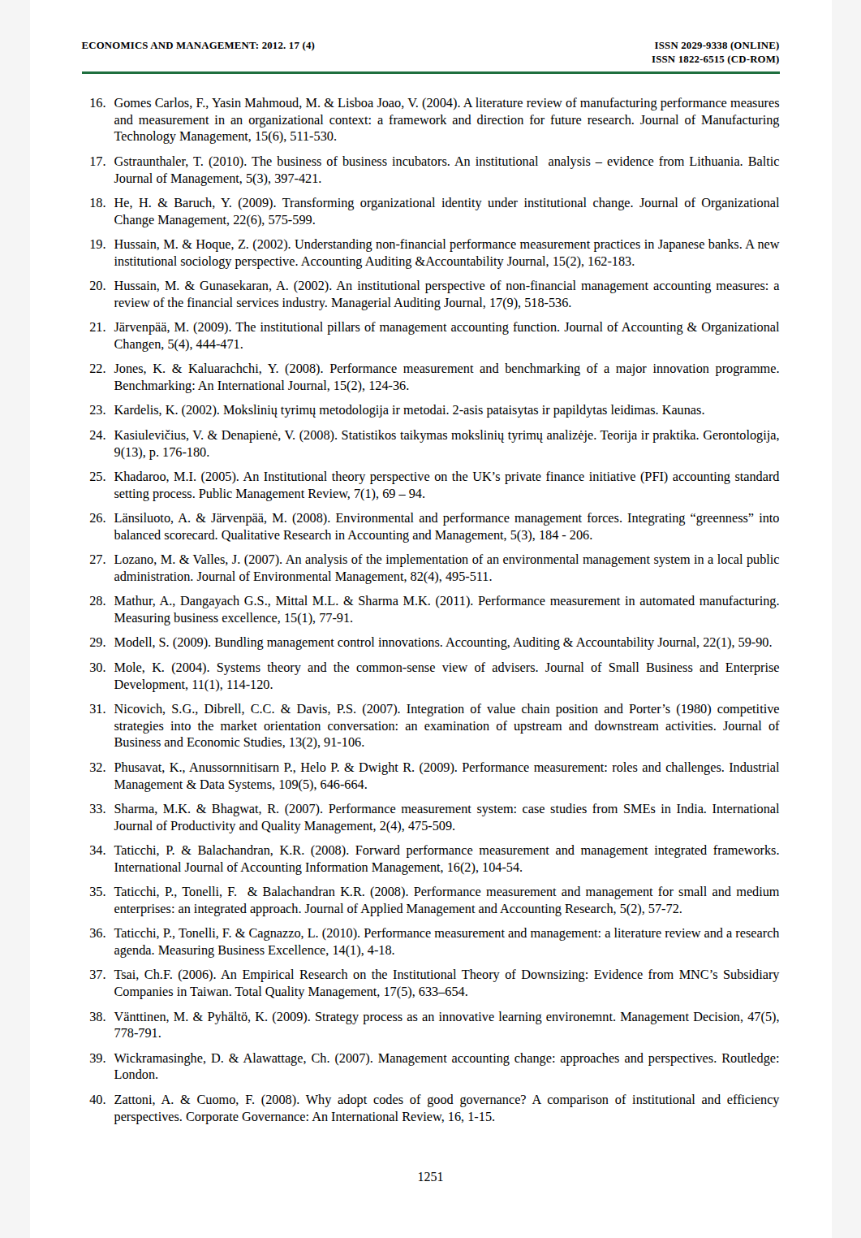ECONOMICS AND MANAGEMENT: 2012. 17 (4)
ISSN 2029-9338 (ONLINE)
ISSN 1822-6515 (CD-ROM)
Gomes Carlos, F., Yasin Mahmoud, M. & Lisboa Joao, V. (2004). A literature review of manufacturing performance measures and measurement in an organizational context: a framework and direction for future research. Journal of Manufacturing Technology Management, 15(6), 511-530.
Gstraunthaler, T. (2010). The business of business incubators. An institutional analysis – evidence from Lithuania. Baltic Journal of Management, 5(3), 397-421.
He, H. & Baruch, Y. (2009). Transforming organizational identity under institutional change. Journal of Organizational Change Management, 22(6), 575-599.
Hussain, M. & Hoque, Z. (2002). Understanding non-financial performance measurement practices in Japanese banks. A new institutional sociology perspective. Accounting Auditing &Accountability Journal, 15(2), 162-183.
Hussain, M. & Gunasekaran, A. (2002). An institutional perspective of non-financial management accounting measures: a review of the financial services industry. Managerial Auditing Journal, 17(9), 518-536.
Järvenpää, M. (2009). The institutional pillars of management accounting function. Journal of Accounting & Organizational Changen, 5(4), 444-471.
Jones, K. & Kaluarachchi, Y. (2008). Performance measurement and benchmarking of a major innovation programme. Benchmarking: An International Journal, 15(2), 124-36.
Kardelis, K. (2002). Mokslinių tyrimų metodologija ir metodai. 2-asis pataisytas ir papildytas leidimas. Kaunas.
Kasiulevičius, V. & Denapienė, V. (2008). Statistikos taikymas mokslinių tyrimų analizėje. Teorija ir praktika. Gerontologija, 9(13), p. 176-180.
Khadaroo, M.I. (2005). An Institutional theory perspective on the UK’s private finance initiative (PFI) accounting standard setting process. Public Management Review, 7(1), 69 – 94.
Länsiluoto, A. & Järvenpää, M. (2008). Environmental and performance management forces. Integrating “greenness” into balanced scorecard. Qualitative Research in Accounting and Management, 5(3), 184 - 206.
Lozano, M. & Valles, J. (2007). An analysis of the implementation of an environmental management system in a local public administration. Journal of Environmental Management, 82(4), 495-511.
Mathur, A., Dangayach G.S., Mittal M.L. & Sharma M.K. (2011). Performance measurement in automated manufacturing. Measuring business excellence, 15(1), 77-91.
Modell, S. (2009). Bundling management control innovations. Accounting, Auditing & Accountability Journal, 22(1), 59-90.
Mole, K. (2004). Systems theory and the common-sense view of advisers. Journal of Small Business and Enterprise Development, 11(1), 114-120.
Nicovich, S.G., Dibrell, C.C. & Davis, P.S. (2007). Integration of value chain position and Porter’s (1980) competitive strategies into the market orientation conversation: an examination of upstream and downstream activities. Journal of Business and Economic Studies, 13(2), 91-106.
Phusavat, K., Anussornnitisarn P., Helo P. & Dwight R. (2009). Performance measurement: roles and challenges. Industrial Management & Data Systems, 109(5), 646-664.
Sharma, M.K. & Bhagwat, R. (2007). Performance measurement system: case studies from SMEs in India. International Journal of Productivity and Quality Management, 2(4), 475-509.
Taticchi, P. & Balachandran, K.R. (2008). Forward performance measurement and management integrated frameworks. International Journal of Accounting Information Management, 16(2), 104-54.
Taticchi, P., Tonelli, F. & Balachandran K.R. (2008). Performance measurement and management for small and medium enterprises: an integrated approach. Journal of Applied Management and Accounting Research, 5(2), 57-72.
Taticchi, P., Tonelli, F. & Cagnazzo, L. (2010). Performance measurement and management: a literature review and a research agenda. Measuring Business Excellence, 14(1), 4-18.
Tsai, Ch.F. (2006). An Empirical Research on the Institutional Theory of Downsizing: Evidence from MNC’s Subsidiary Companies in Taiwan. Total Quality Management, 17(5), 633–654.
Vänttinen, M. & Pyhältö, K. (2009). Strategy process as an innovative learning environemnt. Management Decision, 47(5), 778-791.
Wickramasinghe, D. & Alawattage, Ch. (2007). Management accounting change: approaches and perspectives. Routledge: London.
Zattoni, A. & Cuomo, F. (2008). Why adopt codes of good governance? A comparison of institutional and efficiency perspectives. Corporate Governance: An International Review, 16, 1-15.
1251